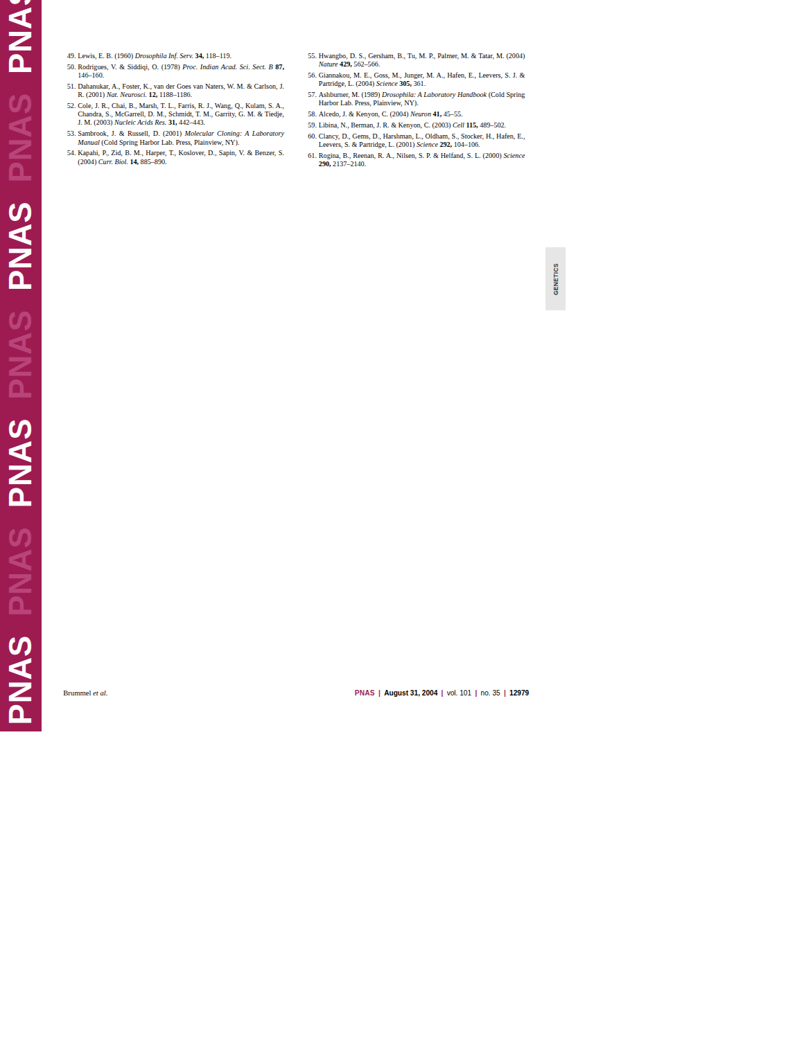PNAS PNAS PNAS PNAS PNAS PNAS PNAS
49. Lewis, E. B. (1960) Drosophila Inf. Serv. 34, 118–119.
50. Rodrigues, V. & Siddiqi, O. (1978) Proc. Indian Acad. Sci. Sect. B 87, 146–160.
51. Dahanukar, A., Foster, K., van der Goes van Naters, W. M. & Carlson, J. R. (2001) Nat. Neurosci. 12, 1188–1186.
52. Cole, J. R., Chai, B., Marsh, T. L., Farris, R. J., Wang, Q., Kulam, S. A., Chandra, S., McGarrell, D. M., Schmidt, T. M., Garrity, G. M. & Tiedje, J. M. (2003) Nucleic Acids Res. 31, 442–443.
53. Sambrook, J. & Russell, D. (2001) Molecular Cloning: A Laboratory Manual (Cold Spring Harbor Lab. Press, Plainview, NY).
54. Kapahi, P., Zid, B. M., Harper, T., Koslover, D., Sapin, V. & Benzer, S. (2004) Curr. Biol. 14, 885–890.
55. Hwangbo, D. S., Gersham, B., Tu, M. P., Palmer, M. & Tatar, M. (2004) Nature 429, 562–566.
56. Giannakou, M. E., Goss, M., Junger, M. A., Hafen, E., Leevers, S. J. & Partridge, L. (2004) Science 305, 361.
57. Ashburner, M. (1989) Drosophila: A Laboratory Handbook (Cold Spring Harbor Lab. Press, Plainview, NY).
58. Alcedo, J. & Kenyon, C. (2004) Neuron 41, 45–55.
59. Libina, N., Berman, J. R. & Kenyon, C. (2003) Cell 115, 489–502.
60. Clancy, D., Gems, D., Harshman, L., Oldham, S., Stocker, H., Hafen, E., Leevers, S. & Partridge, L. (2001) Science 292, 104–106.
61. Rogina, B., Reenan, R. A., Nilsen, S. P. & Helfand, S. L. (2000) Science 290, 2137–2140.
GENETICS
Brummel et al.
PNAS|August 31, 2004|vol. 101|no. 35|12979